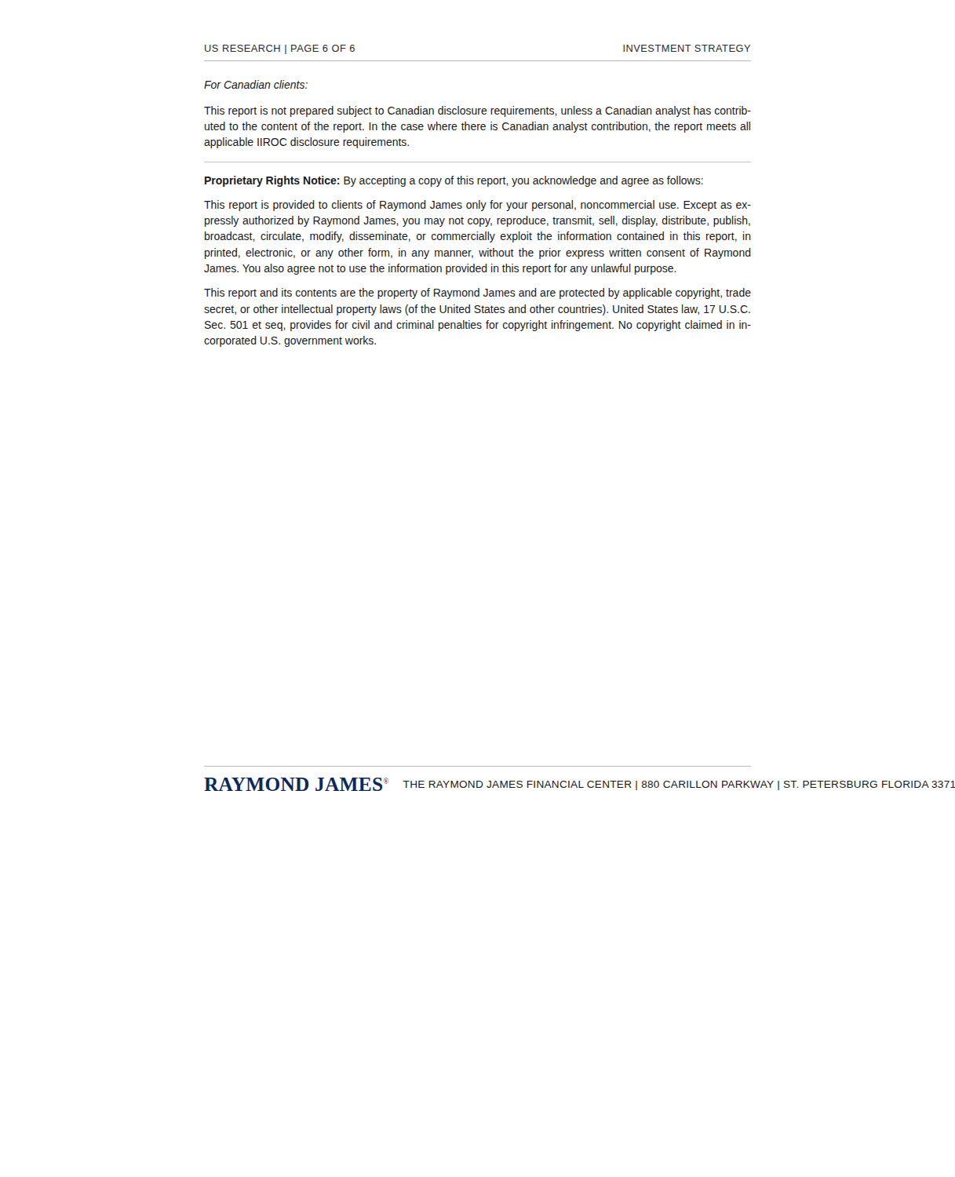US RESEARCH | PAGE 6 OF 6
INVESTMENT STRATEGY
For Canadian clients:
This report is not prepared subject to Canadian disclosure requirements, unless a Canadian analyst has contributed to the content of the report. In the case where there is Canadian analyst contribution, the report meets all applicable IIROC disclosure requirements.
Proprietary Rights Notice: By accepting a copy of this report, you acknowledge and agree as follows:
This report is provided to clients of Raymond James only for your personal, noncommercial use. Except as expressly authorized by Raymond James, you may not copy, reproduce, transmit, sell, display, distribute, publish, broadcast, circulate, modify, disseminate, or commercially exploit the information contained in this report, in printed, electronic, or any other form, in any manner, without the prior express written consent of Raymond James. You also agree not to use the information provided in this report for any unlawful purpose.
This report and its contents are the property of Raymond James and are protected by applicable copyright, trade secret, or other intellectual property laws (of the United States and other countries). United States law, 17 U.S.C. Sec. 501 et seq, provides for civil and criminal penalties for copyright infringement. No copyright claimed in incorporated U.S. government works.
RAYMOND JAMES®
THE RAYMOND JAMES FINANCIAL CENTER | 880 CARILLON PARKWAY | ST. PETERSBURG FLORIDA 33716